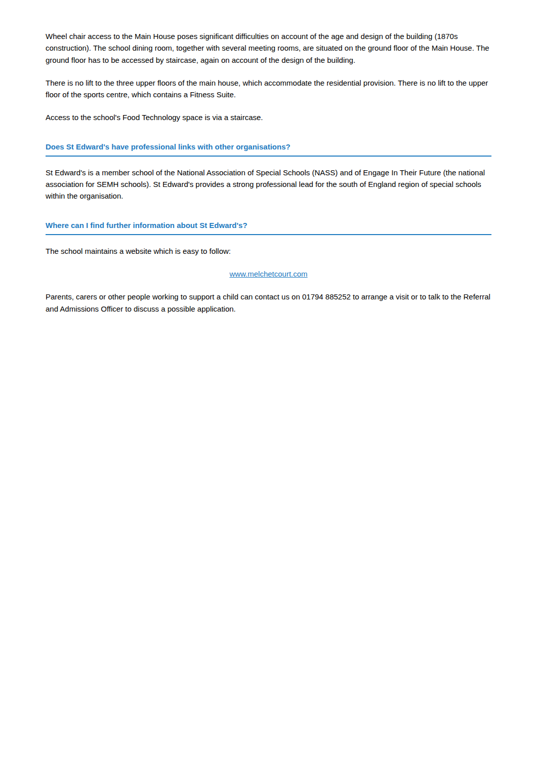Wheel chair access to the Main House poses significant difficulties on account of the age and design of the building (1870s construction). The school dining room, together with several meeting rooms, are situated on the ground floor of the Main House. The ground floor has to be accessed by staircase, again on account of the design of the building.
There is no lift to the three upper floors of the main house, which accommodate the residential provision. There is no lift to the upper floor of the sports centre, which contains a Fitness Suite.
Access to the school's Food Technology space is via a staircase.
Does St Edward's have professional links with other organisations?
St Edward's is a member school of the National Association of Special Schools (NASS) and of Engage In Their Future (the national association for SEMH schools). St Edward's provides a strong professional lead for the south of England region of special schools within the organisation.
Where can I find further information about St Edward's?
The school maintains a website which is easy to follow:
www.melchetcourt.com
Parents, carers or other people working to support a child can contact us on 01794 885252 to arrange a visit or to talk to the Referral and Admissions Officer to discuss a possible application.